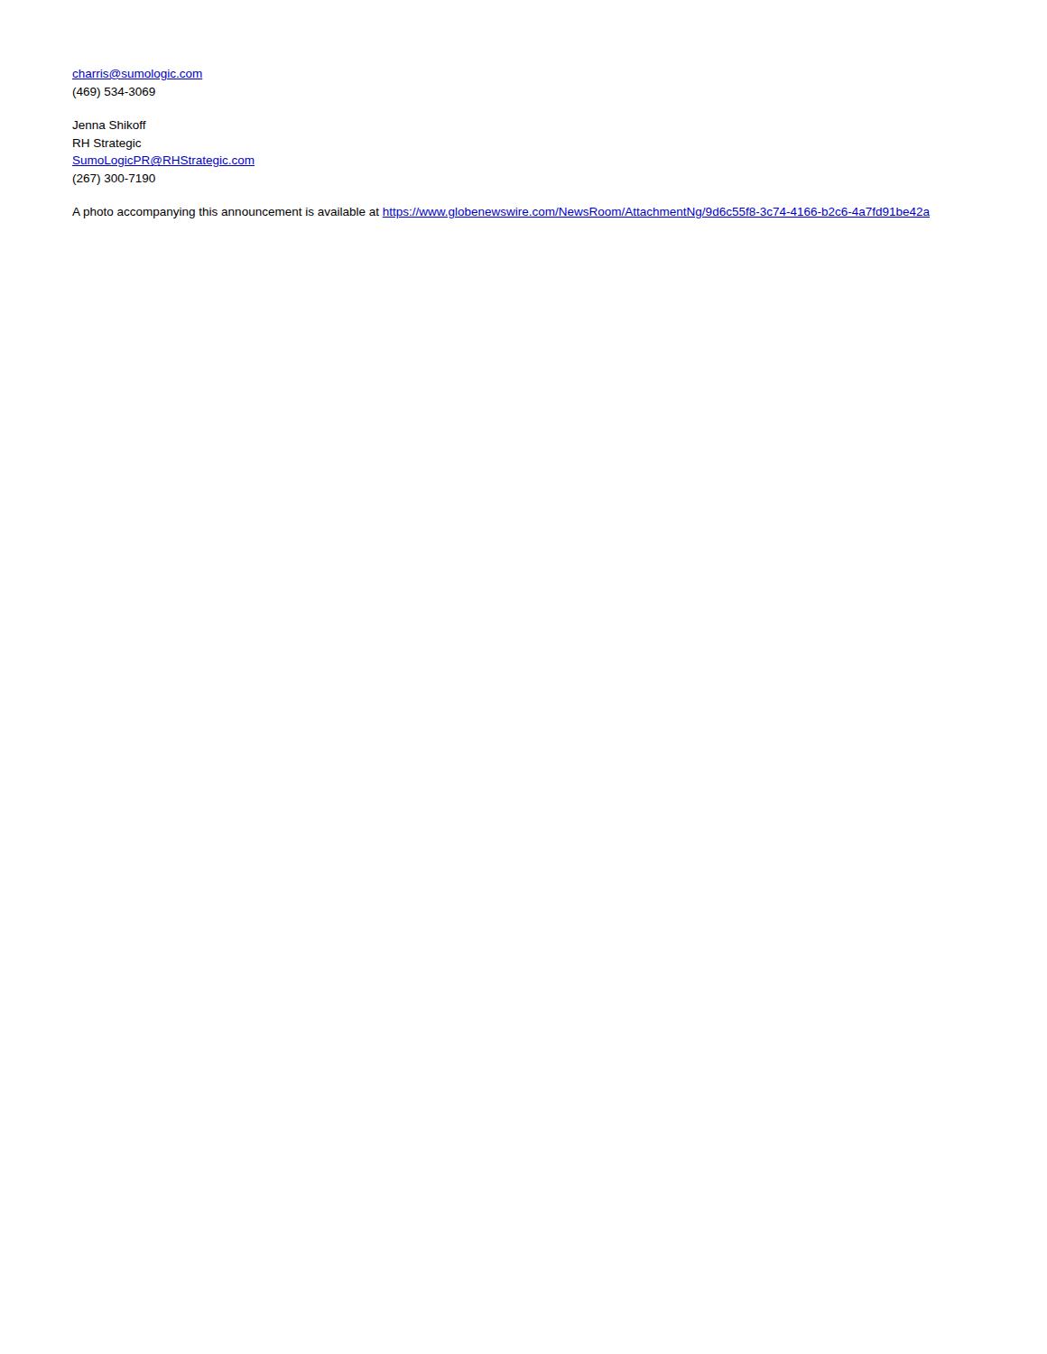charris@sumologic.com
(469) 534-3069
Jenna Shikoff
RH Strategic
SumoLogicPR@RHStrategic.com
(267) 300-7190
A photo accompanying this announcement is available at https://www.globenewswire.com/NewsRoom/AttachmentNg/9d6c55f8-3c74-4166-b2c6-4a7fd91be42a